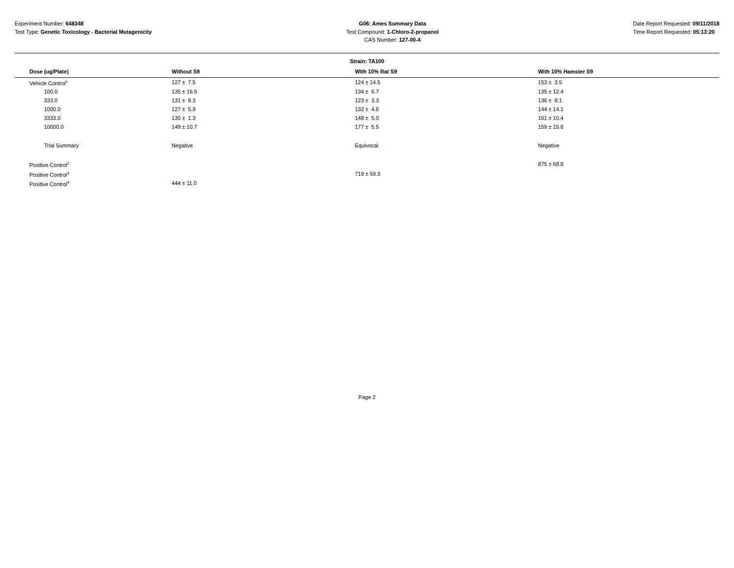Experiment Number: 648348
Test Type: Genetic Toxicology - Bacterial Mutagenicity
G06: Ames Summary Data
Test Compound: 1-Chloro-2-propanol
CAS Number: 127-00-4
Date Report Requested: 09/11/2018
Time Report Requested: 05:13:20
Strain: TA100
| Dose (ug/Plate) | Without S9 | With 10% Rat S9 | With 10% Hamster S9 |
| --- | --- | --- | --- |
| Vehicle Control 1 | 127 ± 7.5 | 124 ± 14.5 | 153 ± 3.5 |
| 100.0 | 135 ± 16.5 | 134 ± 6.7 | 135 ± 12.4 |
| 333.0 | 131 ± 8.3 | 123 ± 3.3 | 136 ± 8.1 |
| 1000.0 | 127 ± 5.9 | 132 ± 4.6 | 144 ± 14.1 |
| 3333.0 | 130 ± 1.3 | 148 ± 5.0 | 161 ± 10.4 |
| 10000.0 | 149 ± 10.7 | 177 ± 5.5 | 159 ± 15.8 |
| Trial Summary | Negative | Equivocal | Negative |
| Positive Control 2 | | | 875 ± 68.8 |
| Positive Control 3 | | 719 ± 59.3 | |
| Positive Control 4 | 444 ± 11.0 | | |
Page 2